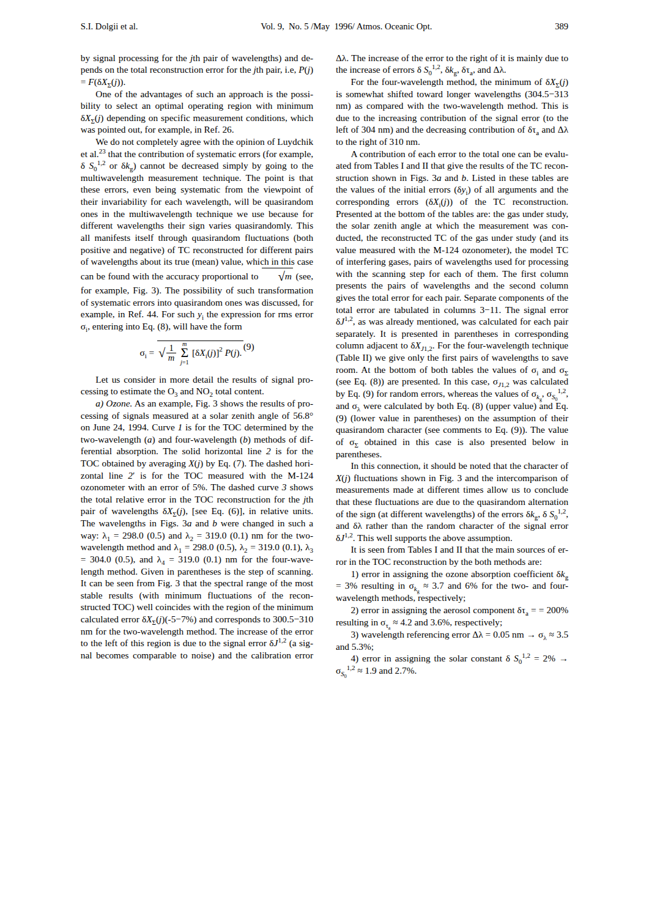S.I. Dolgii et al. Vol. 9, No. 5 /May 1996/ Atmos. Oceanic Opt. 389
by signal processing for the jth pair of wavelengths) and depends on the total reconstruction error for the jth pair, i.e, P(j) = F(δXΣ(j)).
One of the advantages of such an approach is the possibility to select an optimal operating region with minimum δXΣ(j) depending on specific measurement conditions, which was pointed out, for example, in Ref. 26.
We do not completely agree with the opinion of Luydchik et al.23 that the contribution of systematic errors (for example, δ S01,2 or δkg) cannot be decreased simply by going to the multiwavelength measurement technique. The point is that these errors, even being systematic from the viewpoint of their invariability for each wavelength, will be quasirandom ones in the multiwavelength technique we use because for different wavelengths their sign varies quasirandomly. This all manifests itself through quasirandom fluctuations (both positive and negative) of TC reconstructed for different pairs of wavelengths about its true (mean) value, which in this case can be found with the accuracy proportional to √m (see, for example, Fig. 3). The possibility of such transformation of systematic errors into quasirandom ones was discussed, for example, in Ref. 44. For such yi the expression for rms error σi, entering into Eq. (8), will have the form
σi = √1 m mΣj=1 [δXi(j)]2 P(j). (9)
Let us consider in more detail the results of signal processing to estimate the O3 and NO2 total content.
a) Ozone. As an example, Fig. 3 shows the results of processing of signals measured at a solar zenith angle of 56.8° on June 24, 1994. Curve 1 is for the TOC determined by the two-wavelength (a) and four-wavelength (b) methods of differential absorption. The solid horizontal line 2 is for the TOC obtained by averaging X(j) by Eq. (7). The dashed horizontal line 2′ is for the TOC measured with the M-124 ozonometer with an error of 5%. The dashed curve 3 shows the total relative error in the TOC reconstruction for the jth pair of wavelengths δXΣ(j), [see Eq. (6)], in relative units. The wavelengths in Figs. 3a and b were changed in such a way: λ1 = 298.0 (0.5) and λ2 = 319.0 (0.1) nm for the two-wavelength method and λ1 = 298.0 (0.5), λ2 = 319.0 (0.1), λ3 = 304.0 (0.5), and λ4 = 319.0 (0.1) nm for the four-wavelength method. Given in parentheses is the step of scanning. It can be seen from Fig. 3 that the spectral range of the most stable results (with minimum fluctuations of the reconstructed TOC) well coincides with the region of the minimum calculated error δXΣ(j)(-5−7%) and corresponds to 300.5−310 nm for the two-wavelength method. The increase of the error to the left of this region is due to the signal error δJ1,2 (a signal becomes comparable to noise) and the calibration error Δλ. The increase of the error to the right of it is mainly due to the increase of errors δ S01,2, δkg, δτa, and Δλ.
For the four-wavelength method, the minimum of δXΣ(j) is somewhat shifted toward longer wavelengths (304.5−313 nm) as compared with the two-wavelength method. This is due to the increasing contribution of the signal error (to the left of 304 nm) and the decreasing contribution of δτa and Δλ to the right of 310 nm.
A contribution of each error to the total one can be evaluated from Tables I and II that give the results of the TC reconstruction shown in Figs. 3a and b. Listed in these tables are the values of the initial errors (δyi) of all arguments and the corresponding errors (δXi(j)) of the TC reconstruction. Presented at the bottom of the tables are: the gas under study, the solar zenith angle at which the measurement was conducted, the reconstructed TC of the gas under study (and its value measured with the M-124 ozonometer), the model TC of interfering gases, pairs of wavelengths used for processing with the scanning step for each of them. The first column presents the pairs of wavelengths and the second column gives the total error for each pair. Separate components of the total error are tabulated in columns 3−11. The signal error δJ1,2, as was already mentioned, was calculated for each pair separately. It is presented in parentheses in corresponding column adjacent to δXJ1,2. For the four-wavelength technique (Table II) we give only the first pairs of wavelengths to save room. At the bottom of both tables the values of σi and σΣ (see Eq. (8)) are presented. In this case, σJ1,2 was calculated by Eq. (9) for random errors, whereas the values of σkg, σS01,2, and σλ were calculated by both Eq. (8) (upper value) and Eq. (9) (lower value in parentheses) on the assumption of their quasirandom character (see comments to Eq. (9)). The value of σΣ obtained in this case is also presented below in parentheses.
In this connection, it should be noted that the character of X(j) fluctuations shown in Fig. 3 and the intercomparison of measurements made at different times allow us to conclude that these fluctuations are due to the quasirandom alternation of the sign (at different wavelengths) of the errors δkg, δ S01,2, and δλ rather than the random character of the signal error δJ1,2. This well supports the above assumption.
It is seen from Tables I and II that the main sources of error in the TOC reconstruction by the both methods are:
1) error in assigning the ozone absorption coefficient δkg = 3% resulting in σkg ≈ 3.7 and 6% for the two- and four-wavelength methods, respectively;
2) error in assigning the aerosol component δτa = = 200% resulting in στa ≈ 4.2 and 3.6%, respectively;
3) wavelength referencing error Δλ = 0.05 nm → σλ ≈ 3.5 and 5.3%;
4) error in assigning the solar constant δ S01,2 = 2% → σS01,2 ≈ 1.9 and 2.7%.